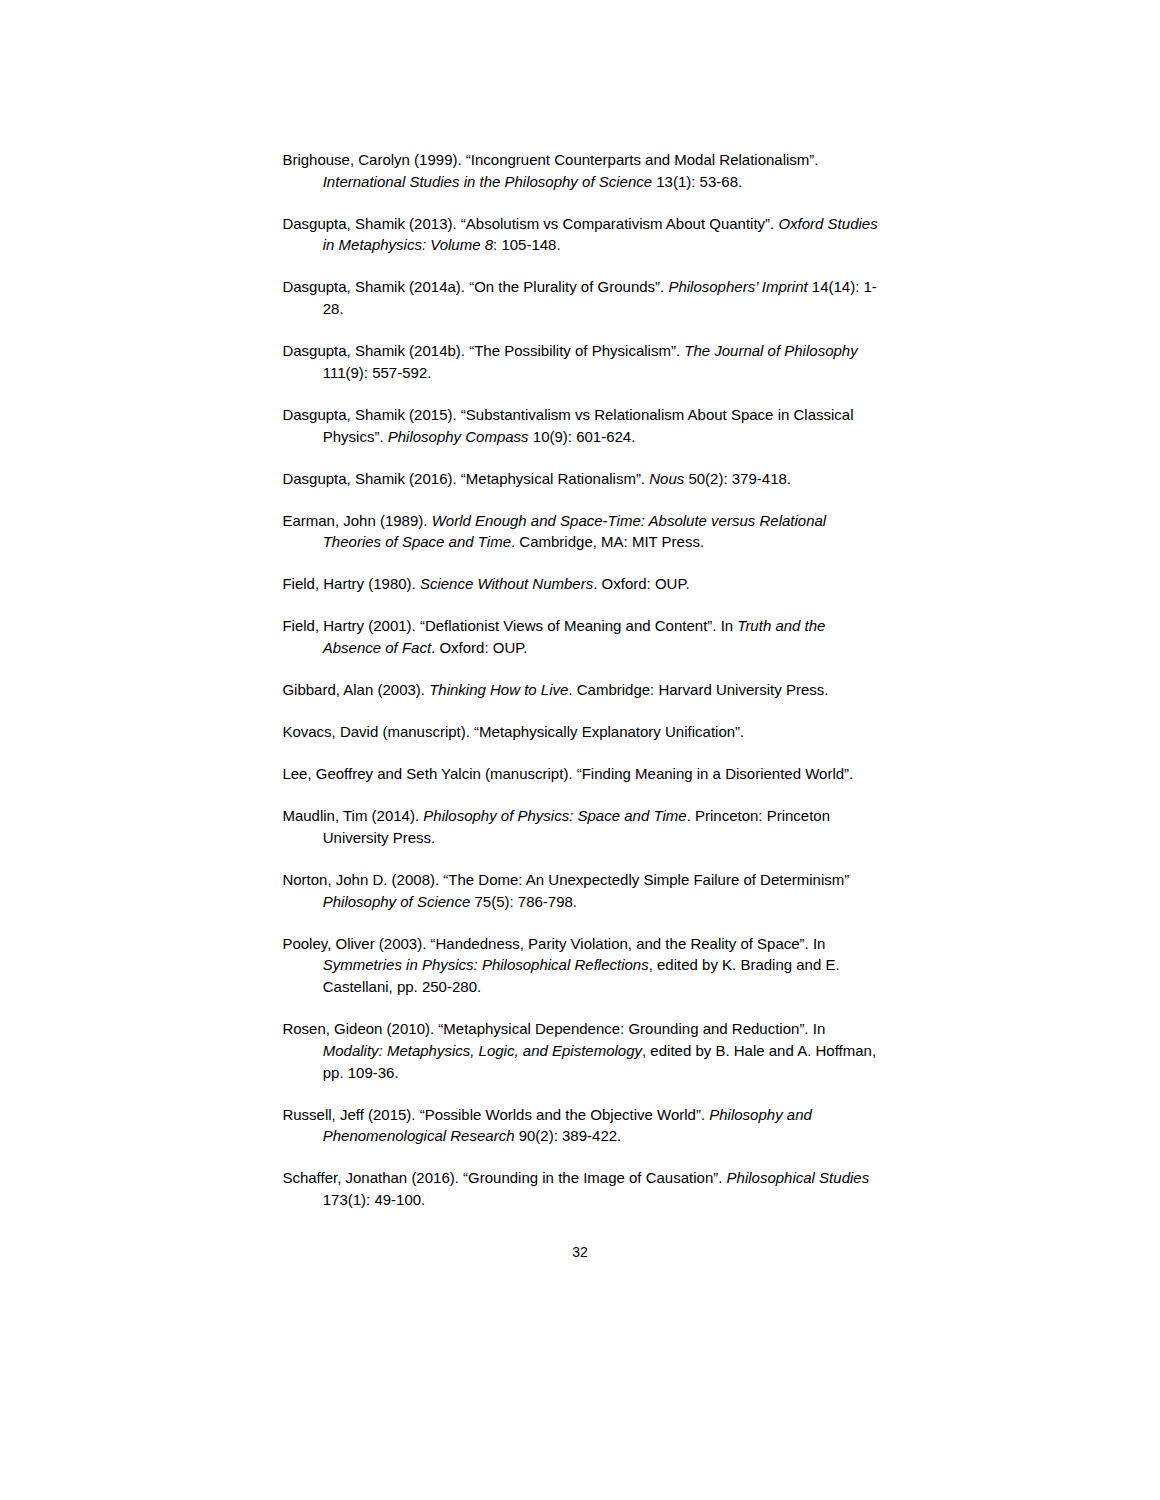Brighouse, Carolyn (1999). “Incongruent Counterparts and Modal Relationalism”. International Studies in the Philosophy of Science 13(1): 53-68.
Dasgupta, Shamik (2013). “Absolutism vs Comparativism About Quantity”. Oxford Studies in Metaphysics: Volume 8: 105-148.
Dasgupta, Shamik (2014a). “On the Plurality of Grounds”. Philosophers’ Imprint 14(14): 1-28.
Dasgupta, Shamik (2014b). “The Possibility of Physicalism”. The Journal of Philosophy 111(9): 557-592.
Dasgupta, Shamik (2015). “Substantivalism vs Relationalism About Space in Classical Physics”. Philosophy Compass 10(9): 601-624.
Dasgupta, Shamik (2016). “Metaphysical Rationalism”. Nous 50(2): 379-418.
Earman, John (1989). World Enough and Space-Time: Absolute versus Relational Theories of Space and Time. Cambridge, MA: MIT Press.
Field, Hartry (1980). Science Without Numbers. Oxford: OUP.
Field, Hartry (2001). “Deflationist Views of Meaning and Content”. In Truth and the Absence of Fact. Oxford: OUP.
Gibbard, Alan (2003). Thinking How to Live. Cambridge: Harvard University Press.
Kovacs, David (manuscript). “Metaphysically Explanatory Unification”.
Lee, Geoffrey and Seth Yalcin (manuscript). “Finding Meaning in a Disoriented World”.
Maudlin, Tim (2014). Philosophy of Physics: Space and Time. Princeton: Princeton University Press.
Norton, John D. (2008). “The Dome: An Unexpectedly Simple Failure of Determinism” Philosophy of Science 75(5): 786-798.
Pooley, Oliver (2003). “Handedness, Parity Violation, and the Reality of Space”. In Symmetries in Physics: Philosophical Reflections, edited by K. Brading and E. Castellani, pp. 250-280.
Rosen, Gideon (2010). “Metaphysical Dependence: Grounding and Reduction”. In Modality: Metaphysics, Logic, and Epistemology, edited by B. Hale and A. Hoffman, pp. 109-36.
Russell, Jeff (2015). “Possible Worlds and the Objective World”. Philosophy and Phenomenological Research 90(2): 389-422.
Schaffer, Jonathan (2016). “Grounding in the Image of Causation”. Philosophical Studies 173(1): 49-100.
32